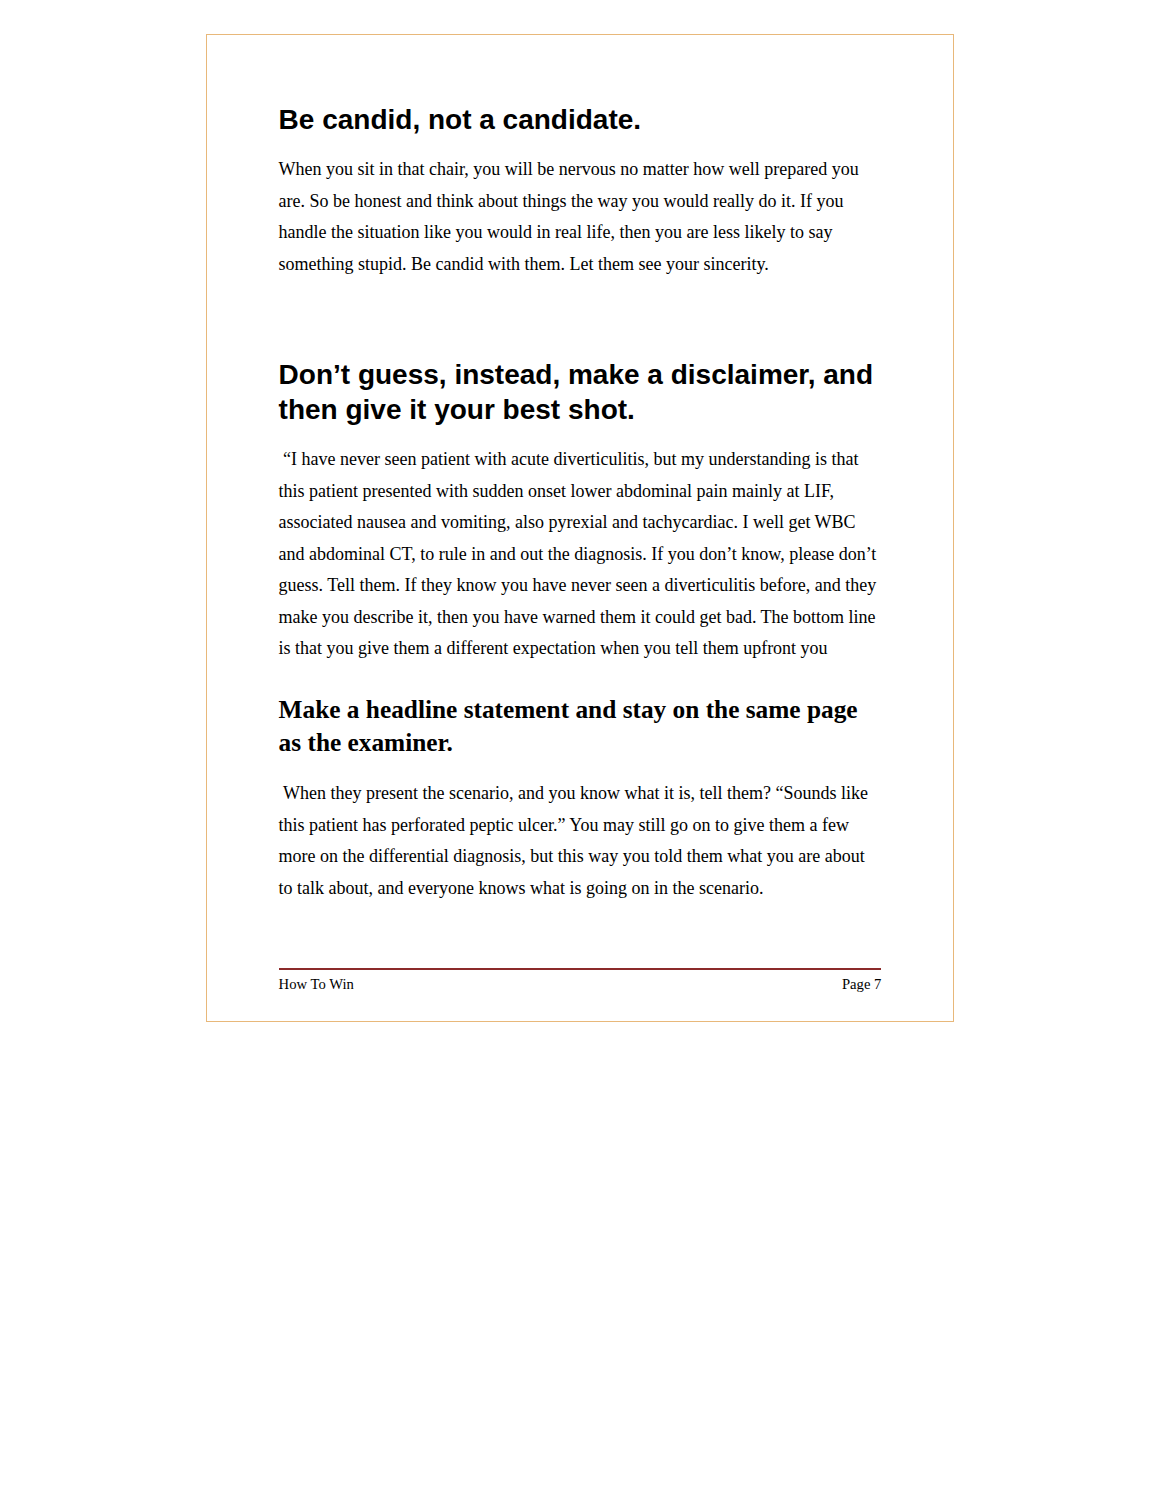Be candid, not a candidate.
When you sit in that chair, you will be nervous no matter how well prepared you are. So be honest and think about things the way you would really do it. If you handle the situation like you would in real life, then you are less likely to say something stupid. Be candid with them. Let them see your sincerity.
Don’t guess, instead, make a disclaimer, and then give it your best shot.
“I have never seen patient with acute diverticulitis, but my understanding is that this patient presented with sudden onset lower abdominal pain mainly at LIF, associated nausea and vomiting, also pyrexial and tachycardiac. I well get WBC and abdominal CT, to rule in and out the diagnosis. If you don’t know, please don’t guess. Tell them. If they know you have never seen a diverticulitis before, and they make you describe it, then you have warned them it could get bad. The bottom line is that you give them a different expectation when you tell them upfront you
Make a headline statement and stay on the same page as the examiner.
When they present the scenario, and you know what it is, tell them? “Sounds like this patient has perforated peptic ulcer.” You may still go on to give them a few more on the differential diagnosis, but this way you told them what you are about to talk about, and everyone knows what is going on in the scenario.
How To Win Page 7